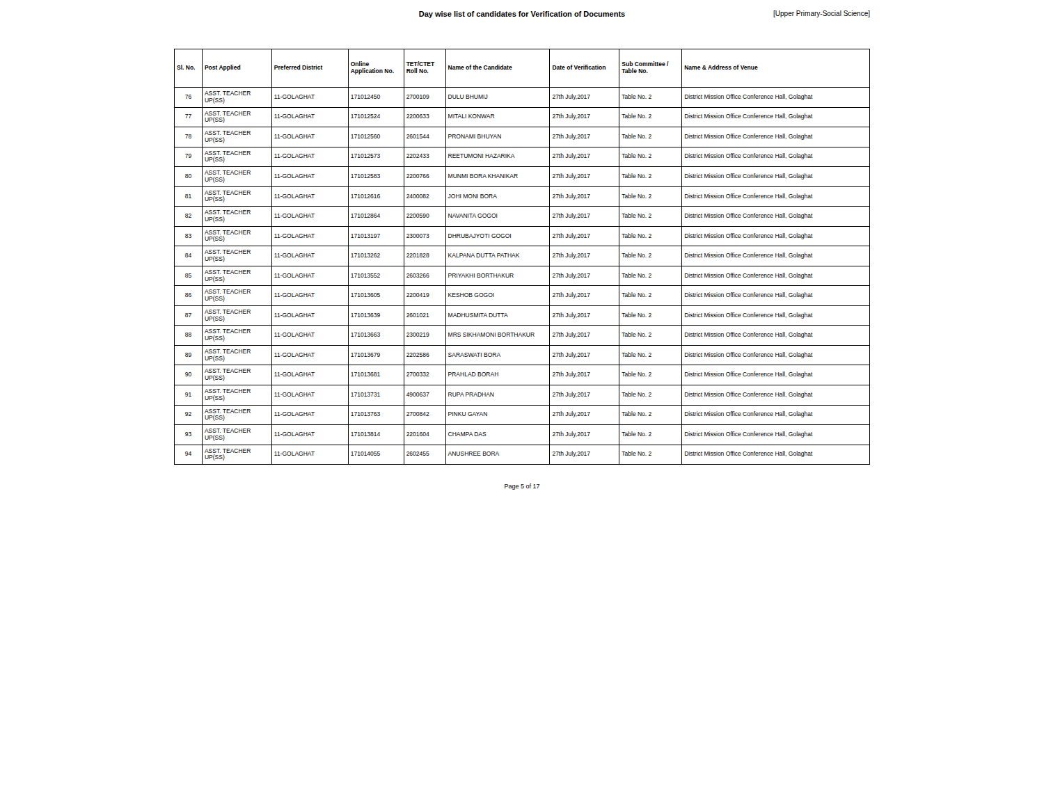Day wise list of candidates for Verification of Documents
[Upper Primary-Social Science]
| Sl. No. | Post Applied | Preferred District | Online Application No. | TET/CTET Roll No. | Name of the Candidate | Date of Verification | Sub Committee / Table No. | Name & Address of Venue |
| --- | --- | --- | --- | --- | --- | --- | --- | --- |
| 76 | ASST. TEACHER UP(SS) | 11-GOLAGHAT | 171012450 | 2700109 | DULU BHUMIJ | 27th July,2017 | Table No. 2 | District Mission Office Conference Hall, Golaghat |
| 77 | ASST. TEACHER UP(SS) | 11-GOLAGHAT | 171012524 | 2200633 | MITALI KONWAR | 27th July,2017 | Table No. 2 | District Mission Office Conference Hall, Golaghat |
| 78 | ASST. TEACHER UP(SS) | 11-GOLAGHAT | 171012560 | 2601544 | PRONAMI BHUYAN | 27th July,2017 | Table No. 2 | District Mission Office Conference Hall, Golaghat |
| 79 | ASST. TEACHER UP(SS) | 11-GOLAGHAT | 171012573 | 2202433 | REETUMONI HAZARIKA | 27th July,2017 | Table No. 2 | District Mission Office Conference Hall, Golaghat |
| 80 | ASST. TEACHER UP(SS) | 11-GOLAGHAT | 171012583 | 2200766 | MUNMI BORA KHANIKAR | 27th July,2017 | Table No. 2 | District Mission Office Conference Hall, Golaghat |
| 81 | ASST. TEACHER UP(SS) | 11-GOLAGHAT | 171012616 | 2400082 | JOHI MONI BORA | 27th July,2017 | Table No. 2 | District Mission Office Conference Hall, Golaghat |
| 82 | ASST. TEACHER UP(SS) | 11-GOLAGHAT | 171012864 | 2200590 | NAVANITA GOGOI | 27th July,2017 | Table No. 2 | District Mission Office Conference Hall, Golaghat |
| 83 | ASST. TEACHER UP(SS) | 11-GOLAGHAT | 171013197 | 2300073 | DHRUBAJYOTI GOGOI | 27th July,2017 | Table No. 2 | District Mission Office Conference Hall, Golaghat |
| 84 | ASST. TEACHER UP(SS) | 11-GOLAGHAT | 171013262 | 2201828 | KALPANA DUTTA PATHAK | 27th July,2017 | Table No. 2 | District Mission Office Conference Hall, Golaghat |
| 85 | ASST. TEACHER UP(SS) | 11-GOLAGHAT | 171013552 | 2603266 | PRIYAKHI BORTHAKUR | 27th July,2017 | Table No. 2 | District Mission Office Conference Hall, Golaghat |
| 86 | ASST. TEACHER UP(SS) | 11-GOLAGHAT | 171013605 | 2200419 | KESHOB GOGOI | 27th July,2017 | Table No. 2 | District Mission Office Conference Hall, Golaghat |
| 87 | ASST. TEACHER UP(SS) | 11-GOLAGHAT | 171013639 | 2601021 | MADHUSMITA DUTTA | 27th July,2017 | Table No. 2 | District Mission Office Conference Hall, Golaghat |
| 88 | ASST. TEACHER UP(SS) | 11-GOLAGHAT | 171013663 | 2300219 | MRS SIKHAMONI BORTHAKUR | 27th July,2017 | Table No. 2 | District Mission Office Conference Hall, Golaghat |
| 89 | ASST. TEACHER UP(SS) | 11-GOLAGHAT | 171013679 | 2202586 | SARASWATI BORA | 27th July,2017 | Table No. 2 | District Mission Office Conference Hall, Golaghat |
| 90 | ASST. TEACHER UP(SS) | 11-GOLAGHAT | 171013681 | 2700332 | PRAHLAD BORAH | 27th July,2017 | Table No. 2 | District Mission Office Conference Hall, Golaghat |
| 91 | ASST. TEACHER UP(SS) | 11-GOLAGHAT | 171013731 | 4900637 | RUPA PRADHAN | 27th July,2017 | Table No. 2 | District Mission Office Conference Hall, Golaghat |
| 92 | ASST. TEACHER UP(SS) | 11-GOLAGHAT | 171013763 | 2700842 | PINKU GAYAN | 27th July,2017 | Table No. 2 | District Mission Office Conference Hall, Golaghat |
| 93 | ASST. TEACHER UP(SS) | 11-GOLAGHAT | 171013814 | 2201604 | CHAMPA DAS | 27th July,2017 | Table No. 2 | District Mission Office Conference Hall, Golaghat |
| 94 | ASST. TEACHER UP(SS) | 11-GOLAGHAT | 171014055 | 2602455 | ANUSHREE BORA | 27th July,2017 | Table No. 2 | District Mission Office Conference Hall, Golaghat |
Page 5 of 17